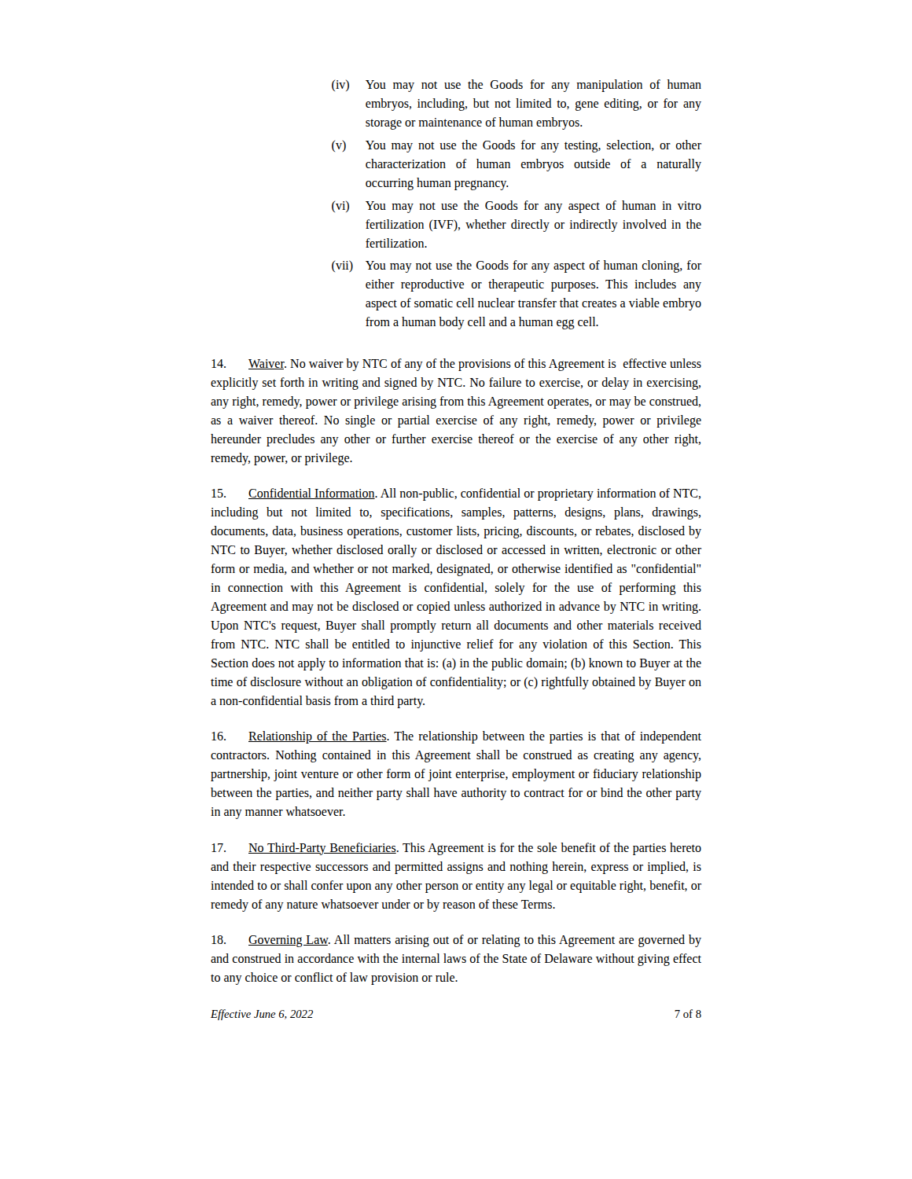(iv) You may not use the Goods for any manipulation of human embryos, including, but not limited to, gene editing, or for any storage or maintenance of human embryos.
(v) You may not use the Goods for any testing, selection, or other characterization of human embryos outside of a naturally occurring human pregnancy.
(vi) You may not use the Goods for any aspect of human in vitro fertilization (IVF), whether directly or indirectly involved in the fertilization.
(vii) You may not use the Goods for any aspect of human cloning, for either reproductive or therapeutic purposes. This includes any aspect of somatic cell nuclear transfer that creates a viable embryo from a human body cell and a human egg cell.
14. Waiver. No waiver by NTC of any of the provisions of this Agreement is effective unless explicitly set forth in writing and signed by NTC. No failure to exercise, or delay in exercising, any right, remedy, power or privilege arising from this Agreement operates, or may be construed, as a waiver thereof. No single or partial exercise of any right, remedy, power or privilege hereunder precludes any other or further exercise thereof or the exercise of any other right, remedy, power, or privilege.
15. Confidential Information. All non-public, confidential or proprietary information of NTC, including but not limited to, specifications, samples, patterns, designs, plans, drawings, documents, data, business operations, customer lists, pricing, discounts, or rebates, disclosed by NTC to Buyer, whether disclosed orally or disclosed or accessed in written, electronic or other form or media, and whether or not marked, designated, or otherwise identified as "confidential" in connection with this Agreement is confidential, solely for the use of performing this Agreement and may not be disclosed or copied unless authorized in advance by NTC in writing. Upon NTC's request, Buyer shall promptly return all documents and other materials received from NTC. NTC shall be entitled to injunctive relief for any violation of this Section. This Section does not apply to information that is: (a) in the public domain; (b) known to Buyer at the time of disclosure without an obligation of confidentiality; or (c) rightfully obtained by Buyer on a non-confidential basis from a third party.
16. Relationship of the Parties. The relationship between the parties is that of independent contractors. Nothing contained in this Agreement shall be construed as creating any agency, partnership, joint venture or other form of joint enterprise, employment or fiduciary relationship between the parties, and neither party shall have authority to contract for or bind the other party in any manner whatsoever.
17. No Third-Party Beneficiaries. This Agreement is for the sole benefit of the parties hereto and their respective successors and permitted assigns and nothing herein, express or implied, is intended to or shall confer upon any other person or entity any legal or equitable right, benefit, or remedy of any nature whatsoever under or by reason of these Terms.
18. Governing Law. All matters arising out of or relating to this Agreement are governed by and construed in accordance with the internal laws of the State of Delaware without giving effect to any choice or conflict of law provision or rule.
Effective June 6, 2022 7 of 8